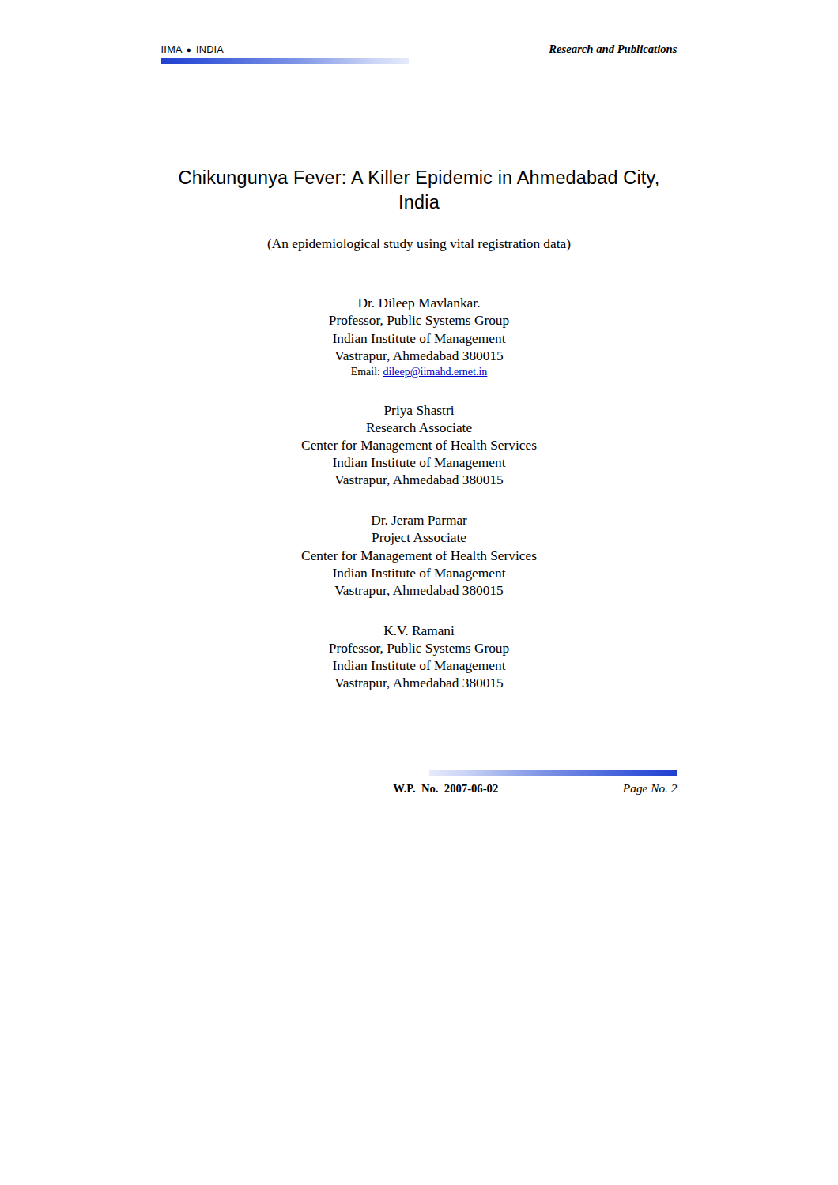IIMA ● INDIA
Research and Publications
Chikungunya Fever: A Killer Epidemic in Ahmedabad City, India
(An epidemiological study using vital registration data)
Dr. Dileep Mavlankar.
Professor, Public Systems Group
Indian Institute of Management
Vastrapur, Ahmedabad 380015
Email: dileep@iimahd.ernet.in
Priya Shastri
Research Associate
Center for Management of Health Services
Indian Institute of Management
Vastrapur, Ahmedabad 380015
Dr. Jeram Parmar
Project Associate
Center for Management of Health Services
Indian Institute of Management
Vastrapur, Ahmedabad 380015
K.V. Ramani
Professor, Public Systems Group
Indian Institute of Management
Vastrapur, Ahmedabad 380015
W.P. No. 2007-06-02
Page No. 2